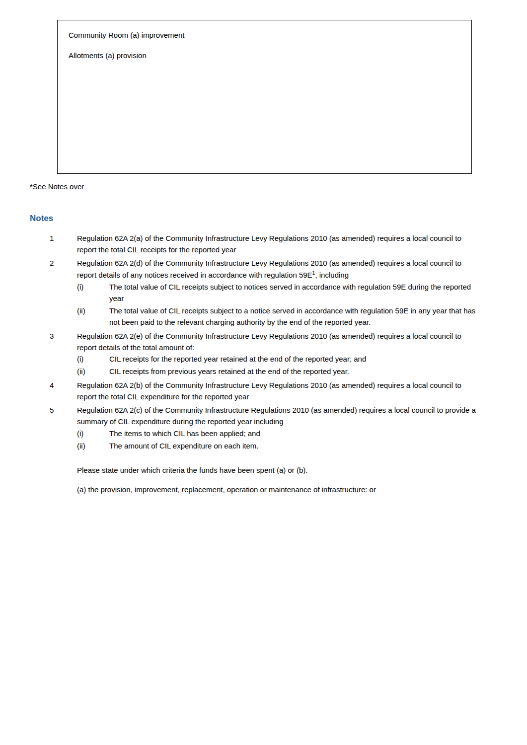Community Room (a) improvement
Allotments (a) provision
*See Notes over
Notes
Regulation 62A 2(a) of the Community Infrastructure Levy Regulations 2010 (as amended) requires a local council to report the total CIL receipts for the reported year
Regulation 62A 2(d) of the Community Infrastructure Levy Regulations 2010 (as amended) requires a local council to report details of any notices received in accordance with regulation 59E1, including
The total value of CIL receipts subject to notices served in accordance with regulation 59E during the reported year
The total value of CIL receipts subject to a notice served in accordance with regulation 59E in any year that has not been paid to the relevant charging authority by the end of the reported year.
Regulation 62A 2(e) of the Community Infrastructure Levy Regulations 2010 (as amended) requires a local council to report details of the total amount of:
CIL receipts for the reported year retained at the end of the reported year; and
CIL receipts from previous years retained at the end of the reported year.
Regulation 62A 2(b) of the Community Infrastructure Levy Regulations 2010 (as amended) requires a local council to report the total CIL expenditure for the reported year
Regulation 62A 2(c) of the Community Infrastructure Regulations 2010 (as amended) requires a local council to provide a summary of CIL expenditure during the reported year including
The items to which CIL has been applied; and
The amount of CIL expenditure on each item.
Please state under which criteria the funds have been spent (a) or (b).
(a) the provision, improvement, replacement, operation or maintenance of infrastructure: or